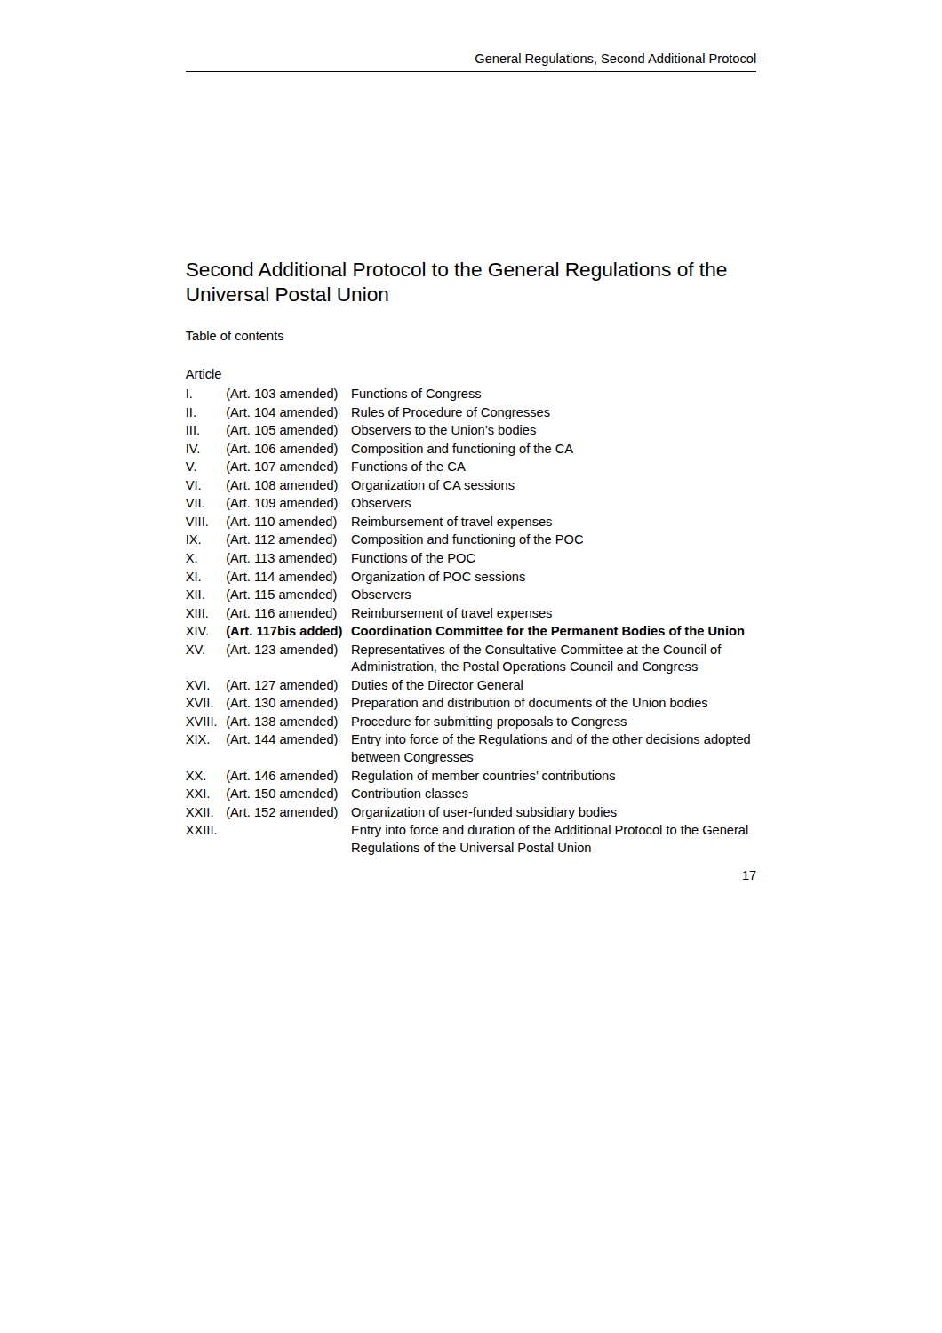General Regulations, Second Additional Protocol
Second Additional Protocol to the General Regulations of the Universal Postal Union
Table of contents
Article
| I. | (Art. 103 amended) | Functions of Congress |
| II. | (Art. 104 amended) | Rules of Procedure of Congresses |
| III. | (Art. 105 amended) | Observers to the Union’s bodies |
| IV. | (Art. 106 amended) | Composition and functioning of the CA |
| V. | (Art. 107 amended) | Functions of the CA |
| VI. | (Art. 108 amended) | Organization of CA sessions |
| VII. | (Art. 109 amended) | Observers |
| VIII. | (Art. 110 amended) | Reimbursement of travel expenses |
| IX. | (Art. 112 amended) | Composition and functioning of the POC |
| X. | (Art. 113 amended) | Functions of the POC |
| XI. | (Art. 114 amended) | Organization of POC sessions |
| XII. | (Art. 115 amended) | Observers |
| XIII. | (Art. 116 amended) | Reimbursement of travel expenses |
| XIV. | (Art. 117bis added) | Coordination Committee for the Permanent Bodies of the Union |
| XV. | (Art. 123 amended) | Representatives of the Consultative Committee at the Council of Administration, the Postal Operations Council and Congress |
| XVI. | (Art. 127 amended) | Duties of the Director General |
| XVII. | (Art. 130 amended) | Preparation and distribution of documents of the Union bodies |
| XVIII. | (Art. 138 amended) | Procedure for submitting proposals to Congress |
| XIX. | (Art. 144 amended) | Entry into force of the Regulations and of the other decisions adopted between Congresses |
| XX. | (Art. 146 amended) | Regulation of member countries’ contributions |
| XXI. | (Art. 150 amended) | Contribution classes |
| XXII. | (Art. 152 amended) | Organization of user-funded subsidiary bodies |
| XXIII. | | Entry into force and duration of the Additional Protocol to the General Regulations of the Universal Postal Union |
17